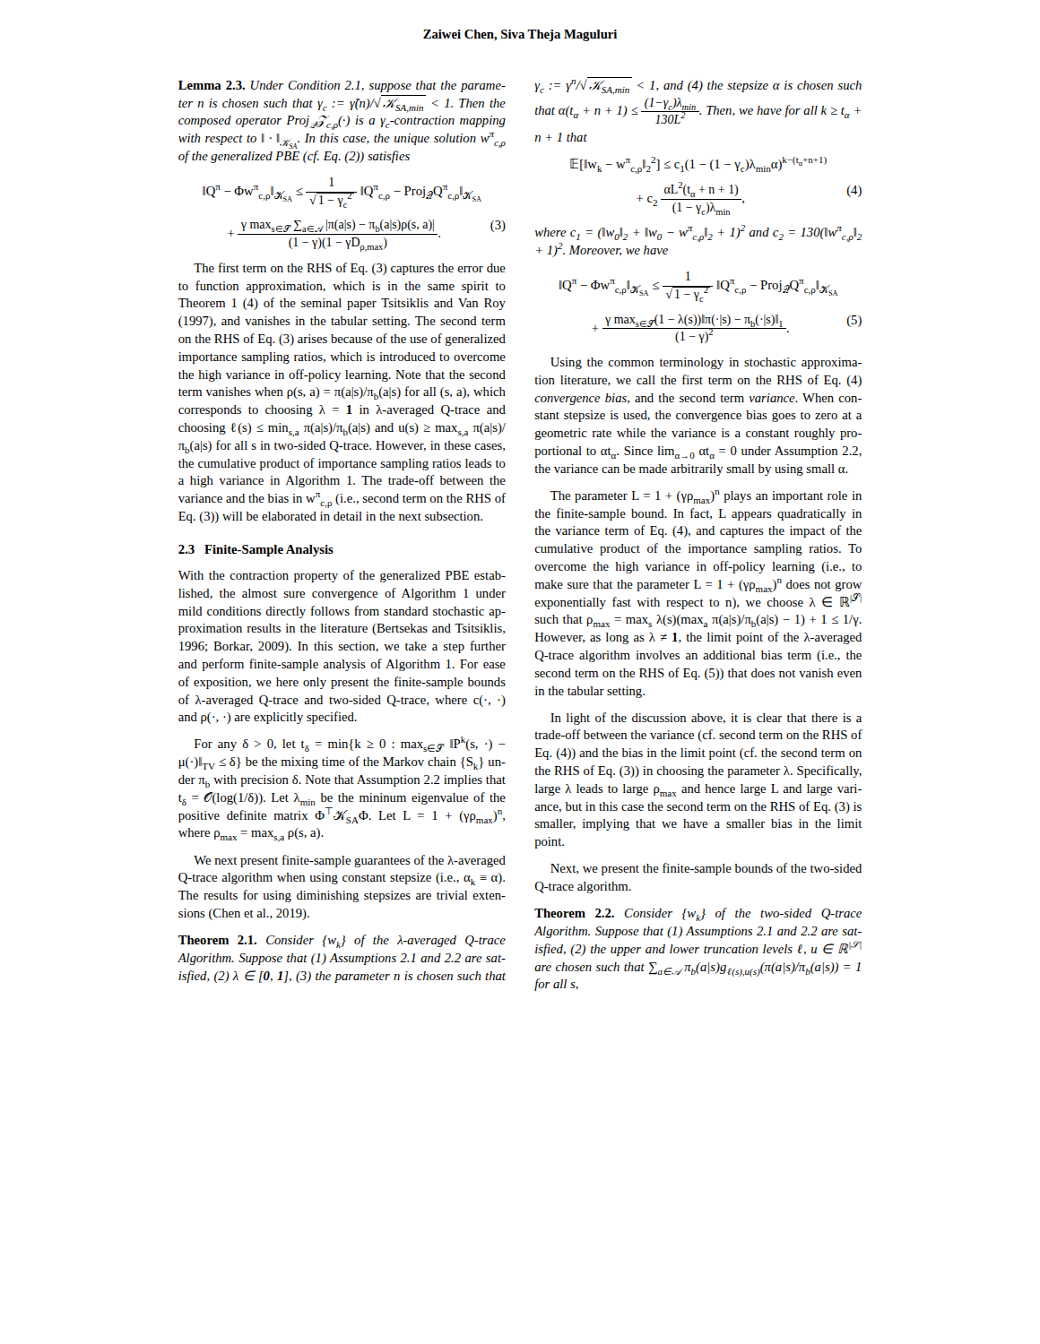Zaiwei Chen, Siva Theja Maguluri
Lemma 2.3. Under Condition 2.1, suppose that the parameter n is chosen such that γc := γ̃(n)/√𝒦SA,min < 1. Then the composed operator Proj𝒬𝒵c,ρ(·) is a γc-contraction mapping with respect to ‖ · ‖𝒦SA. In this case, the unique solution wπc,ρ of the generalized PBE (cf. Eq. (2)) satisfies
‖Qπ − Φwπc,ρ‖𝒦SA ≤ 1√1 − γc2 ‖Qπc,ρ − Proj𝒬Qπc,ρ‖𝒦SA
+ γ maxs∈𝒮 ∑a∈𝒜 |π(a|s) − πb(a|s)ρ(s, a)|(1 − γ)(1 − γDρ,max). (3)
The first term on the RHS of Eq. (3) captures the error due to function approximation, which is in the same spirit to Theorem 1 (4) of the seminal paper Tsitsiklis and Van Roy (1997), and vanishes in the tabular setting. The second term on the RHS of Eq. (3) arises because of the use of generalized importance sampling ratios, which is introduced to overcome the high variance in off-policy learning. Note that the second term vanishes when ρ(s, a) = π(a|s)/πb(a|s) for all (s, a), which corresponds to choosing λ = 1 in λ-averaged Q-trace and choosing ℓ(s) ≤ mins,a π(a|s)/πb(a|s) and u(s) ≥ maxs,a π(a|s)/πb(a|s) for all s in two-sided Q-trace. However, in these cases, the cumulative product of importance sampling ratios leads to a high variance in Algorithm 1. The trade-off between the variance and the bias in wπc,ρ (i.e., second term on the RHS of Eq. (3)) will be elaborated in detail in the next subsection.
2.3 Finite-Sample Analysis
With the contraction property of the generalized PBE established, the almost sure convergence of Algorithm 1 under mild conditions directly follows from standard stochastic approximation results in the literature (Bertsekas and Tsitsiklis, 1996; Borkar, 2009). In this section, we take a step further and perform finite-sample analysis of Algorithm 1. For ease of exposition, we here only present the finite-sample bounds of λ-averaged Q-trace and two-sided Q-trace, where c(·, ·) and ρ(·, ·) are explicitly specified.
For any δ > 0, let tδ = min{k ≥ 0 : maxs∈𝒮 ‖Pk(s, ·) − μ(·)‖TV ≤ δ} be the mixing time of the Markov chain {Sk} under πb with precision δ. Note that Assumption 2.2 implies that tδ = 𝒪(log(1/δ)). Let λmin be the mininum eigenvalue of the positive definite matrix Φ⊤𝒦SAΦ. Let L = 1 + (γρmax)n, where ρmax = maxs,a ρ(s, a).
We next present finite-sample guarantees of the λ-averaged Q-trace algorithm when using constant stepsize (i.e., αk ≡ α). The results for using diminishing stepsizes are trivial extensions (Chen et al., 2019).
Theorem 2.1. Consider {wk} of the λ-averaged Q-trace Algorithm. Suppose that (1) Assumptions 2.1 and 2.2 are satisfied, (2) λ ∈ [0, 1], (3) the parameter n is chosen such that γc := γn/√𝒦SA,min < 1, and (4) the stepsize α is chosen such that α(tα + n + 1) ≤ (1−γc)λmin 130L2. Then, we have for all k ≥ tα + n + 1 that
𝔼[‖wk − wπc,ρ‖22] ≤ c1(1 − (1 − γc)λminα)k−(tα+n+1)
+ c2 αL2(tα + n + 1)(1 − γc)λmin, (4)
where c1 = (‖w0‖2 + ‖w0 − wπc,ρ‖2 + 1)2 and c2 = 130(‖wπc,ρ‖2 + 1)2. Moreover, we have
‖Qπ − Φwπc,ρ‖𝒦SA ≤ 1√1 − γc2 ‖Qπc,ρ − Proj𝒬Qπc,ρ‖𝒦SA
+ γ maxs∈𝒮(1 − λ(s))‖π(·|s) − πb(·|s)‖1(1 − γ)2. (5)
Using the common terminology in stochastic approximation literature, we call the first term on the RHS of Eq. (4) convergence bias, and the second term variance. When constant stepsize is used, the convergence bias goes to zero at a geometric rate while the variance is a constant roughly proportional to αtα. Since limα→0 αtα = 0 under Assumption 2.2, the variance can be made arbitrarily small by using small α.
The parameter L = 1 + (γρmax)n plays an important role in the finite-sample bound. In fact, L appears quadratically in the variance term of Eq. (4), and captures the impact of the cumulative product of the importance sampling ratios. To overcome the high variance in off-policy learning (i.e., to make sure that the parameter L = 1 + (γρmax)n does not grow exponentially fast with respect to n), we choose λ ∈ ℝ|𝒮| such that ρmax = maxs λ(s)(maxa π(a|s)/πb(a|s) − 1) + 1 ≤ 1/γ. However, as long as λ ≠ 1, the limit point of the λ-averaged Q-trace algorithm involves an additional bias term (i.e., the second term on the RHS of Eq. (5)) that does not vanish even in the tabular setting.
In light of the discussion above, it is clear that there is a trade-off between the variance (cf. second term on the RHS of Eq. (4)) and the bias in the limit point (cf. the second term on the RHS of Eq. (3)) in choosing the parameter λ. Specifically, large λ leads to large ρmax and hence large L and large variance, but in this case the second term on the RHS of Eq. (3) is smaller, implying that we have a smaller bias in the limit point.
Next, we present the finite-sample bounds of the two-sided Q-trace algorithm.
Theorem 2.2. Consider {wk} of the two-sided Q-trace Algorithm. Suppose that (1) Assumptions 2.1 and 2.2 are satisfied, (2) the upper and lower truncation levels ℓ, u ∈ ℝ|𝒮| are chosen such that ∑a∈𝒜 πb(a|s)gℓ(s),u(s)(π(a|s)/πb(a|s)) = 1 for all s,